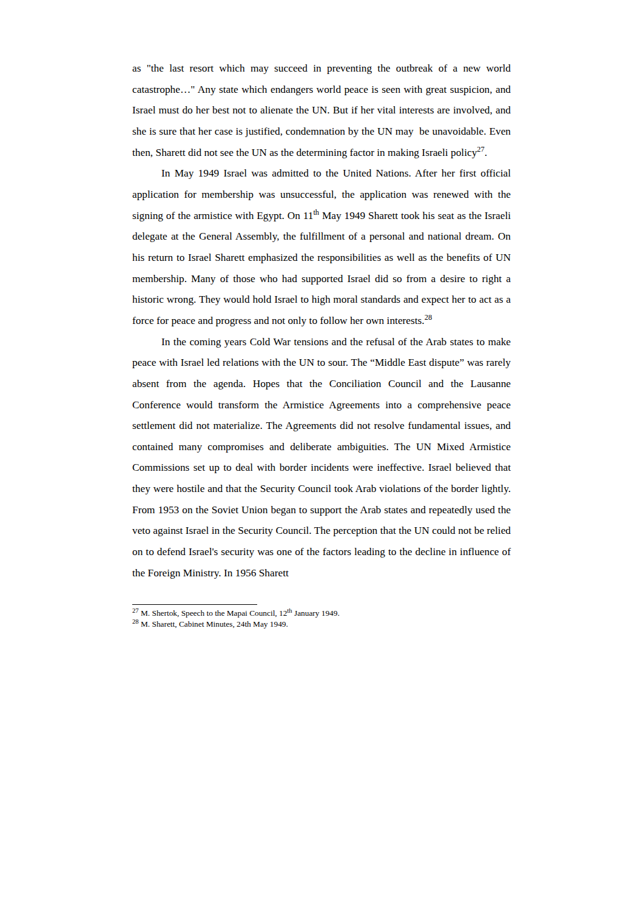as "the last resort which may succeed in preventing the outbreak of a new world catastrophe…" Any state which endangers world peace is seen with great suspicion, and Israel must do her best not to alienate the UN. But if her vital interests are involved, and she is sure that her case is justified, condemnation by the UN may be unavoidable. Even then, Sharett did not see the UN as the determining factor in making Israeli policy27.
In May 1949 Israel was admitted to the United Nations. After her first official application for membership was unsuccessful, the application was renewed with the signing of the armistice with Egypt. On 11th May 1949 Sharett took his seat as the Israeli delegate at the General Assembly, the fulfillment of a personal and national dream. On his return to Israel Sharett emphasized the responsibilities as well as the benefits of UN membership. Many of those who had supported Israel did so from a desire to right a historic wrong. They would hold Israel to high moral standards and expect her to act as a force for peace and progress and not only to follow her own interests.28
In the coming years Cold War tensions and the refusal of the Arab states to make peace with Israel led relations with the UN to sour. The “Middle East dispute” was rarely absent from the agenda. Hopes that the Conciliation Council and the Lausanne Conference would transform the Armistice Agreements into a comprehensive peace settlement did not materialize. The Agreements did not resolve fundamental issues, and contained many compromises and deliberate ambiguities. The UN Mixed Armistice Commissions set up to deal with border incidents were ineffective. Israel believed that they were hostile and that the Security Council took Arab violations of the border lightly. From 1953 on the Soviet Union began to support the Arab states and repeatedly used the veto against Israel in the Security Council. The perception that the UN could not be relied on to defend Israel's security was one of the factors leading to the decline in influence of the Foreign Ministry. In 1956 Sharett
27 M. Shertok, Speech to the Mapai Council, 12th January 1949.
28 M. Sharett, Cabinet Minutes, 24th May 1949.